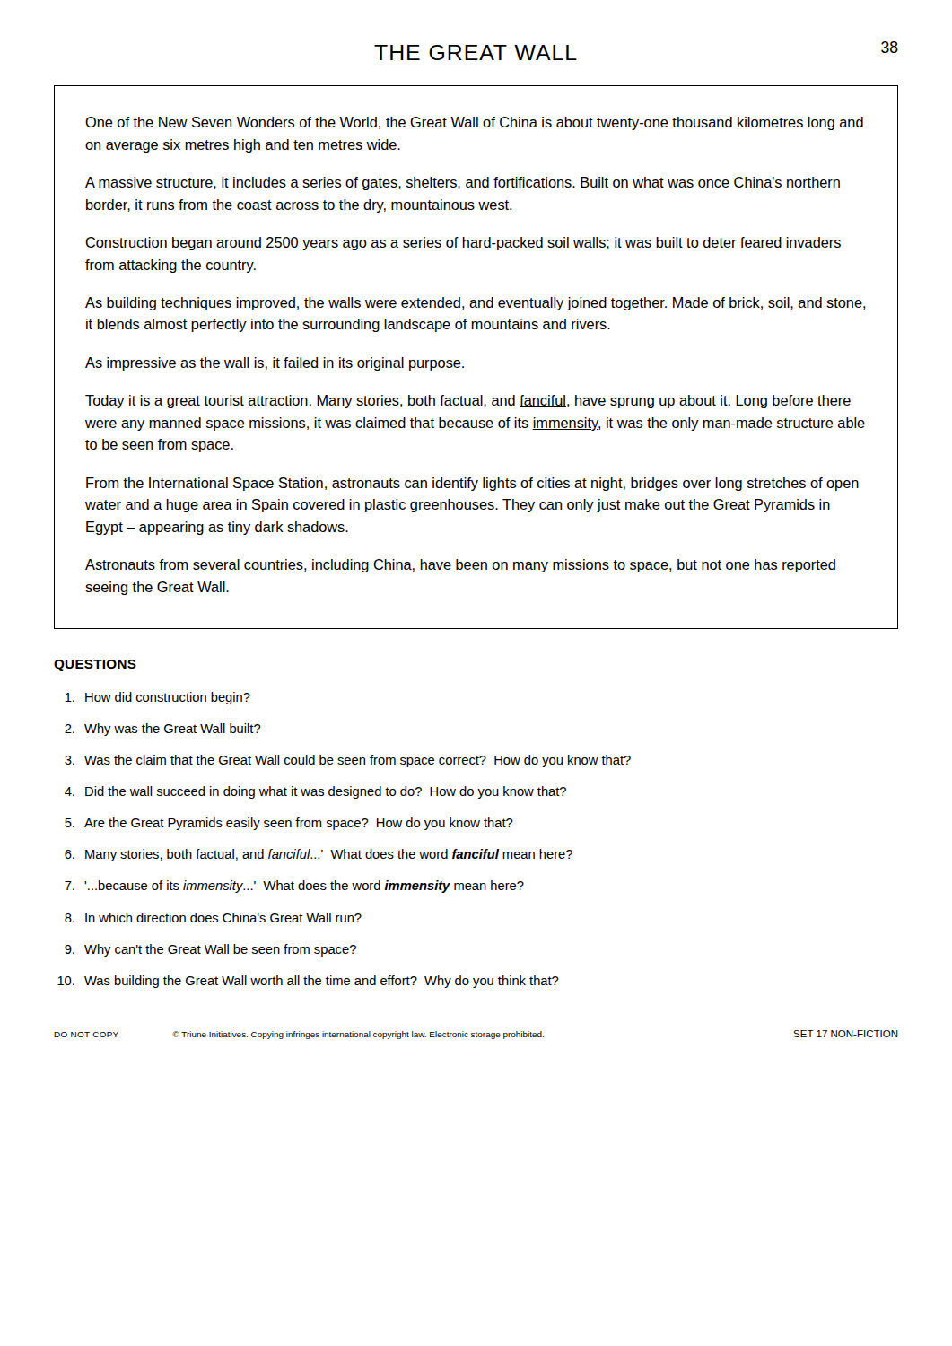THE GREAT WALL
38
One of the New Seven Wonders of the World, the Great Wall of China is about twenty-one thousand kilometres long and on average six metres high and ten metres wide.
A massive structure, it includes a series of gates, shelters, and fortifications. Built on what was once China's northern border, it runs from the coast across to the dry, mountainous west.
Construction began around 2500 years ago as a series of hard-packed soil walls; it was built to deter feared invaders from attacking the country.
As building techniques improved, the walls were extended, and eventually joined together. Made of brick, soil, and stone, it blends almost perfectly into the surrounding landscape of mountains and rivers.
As impressive as the wall is, it failed in its original purpose.
Today it is a great tourist attraction. Many stories, both factual, and fanciful, have sprung up about it. Long before there were any manned space missions, it was claimed that because of its immensity, it was the only man-made structure able to be seen from space.
From the International Space Station, astronauts can identify lights of cities at night, bridges over long stretches of open water and a huge area in Spain covered in plastic greenhouses. They can only just make out the Great Pyramids in Egypt – appearing as tiny dark shadows.
Astronauts from several countries, including China, have been on many missions to space, but not one has reported seeing the Great Wall.
QUESTIONS
How did construction begin?
Why was the Great Wall built?
Was the claim that the Great Wall could be seen from space correct? How do you know that?
Did the wall succeed in doing what it was designed to do? How do you know that?
Are the Great Pyramids easily seen from space? How do you know that?
Many stories, both factual, and fanciful...' What does the word fanciful mean here?
'...because of its immensity...' What does the word immensity mean here?
In which direction does China's Great Wall run?
Why can't the Great Wall be seen from space?
Was building the Great Wall worth all the time and effort? Why do you think that?
DO NOT COPY © Triune Initiatives. Copying infringes international copyright law. Electronic storage prohibited. SET 17 NON-FICTION